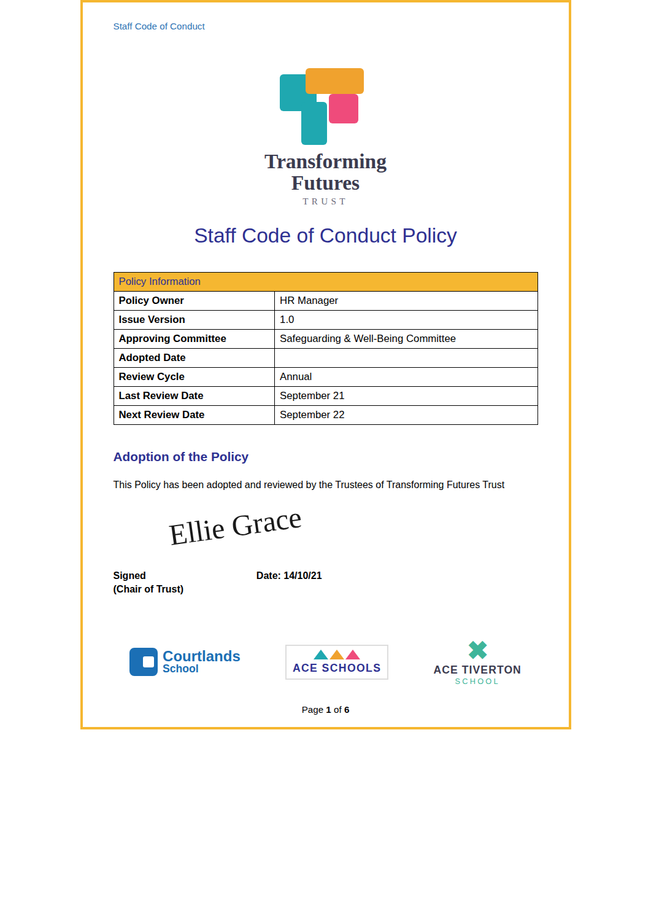Staff Code of Conduct
Transforming
Futures
TRUST
Staff Code of Conduct Policy
| Policy Information |
| --- |
| Policy Owner | HR Manager |
| Issue Version | 1.0 |
| Approving Committee | Safeguarding & Well-Being Committee |
| Adopted Date | |
| Review Cycle | Annual |
| Last Review Date | September 21 |
| Next Review Date | September 22 |
Adoption of the Policy
This Policy has been adopted and reviewed by the Trustees of Transforming Futures Trust
Ellie Grace
Signed Date: 14/10/21
(Chair of Trust)
Courtlands
School
ACE SCHOOLS
✖
ACE TIVERTON
SCHOOL
Page 1 of 6